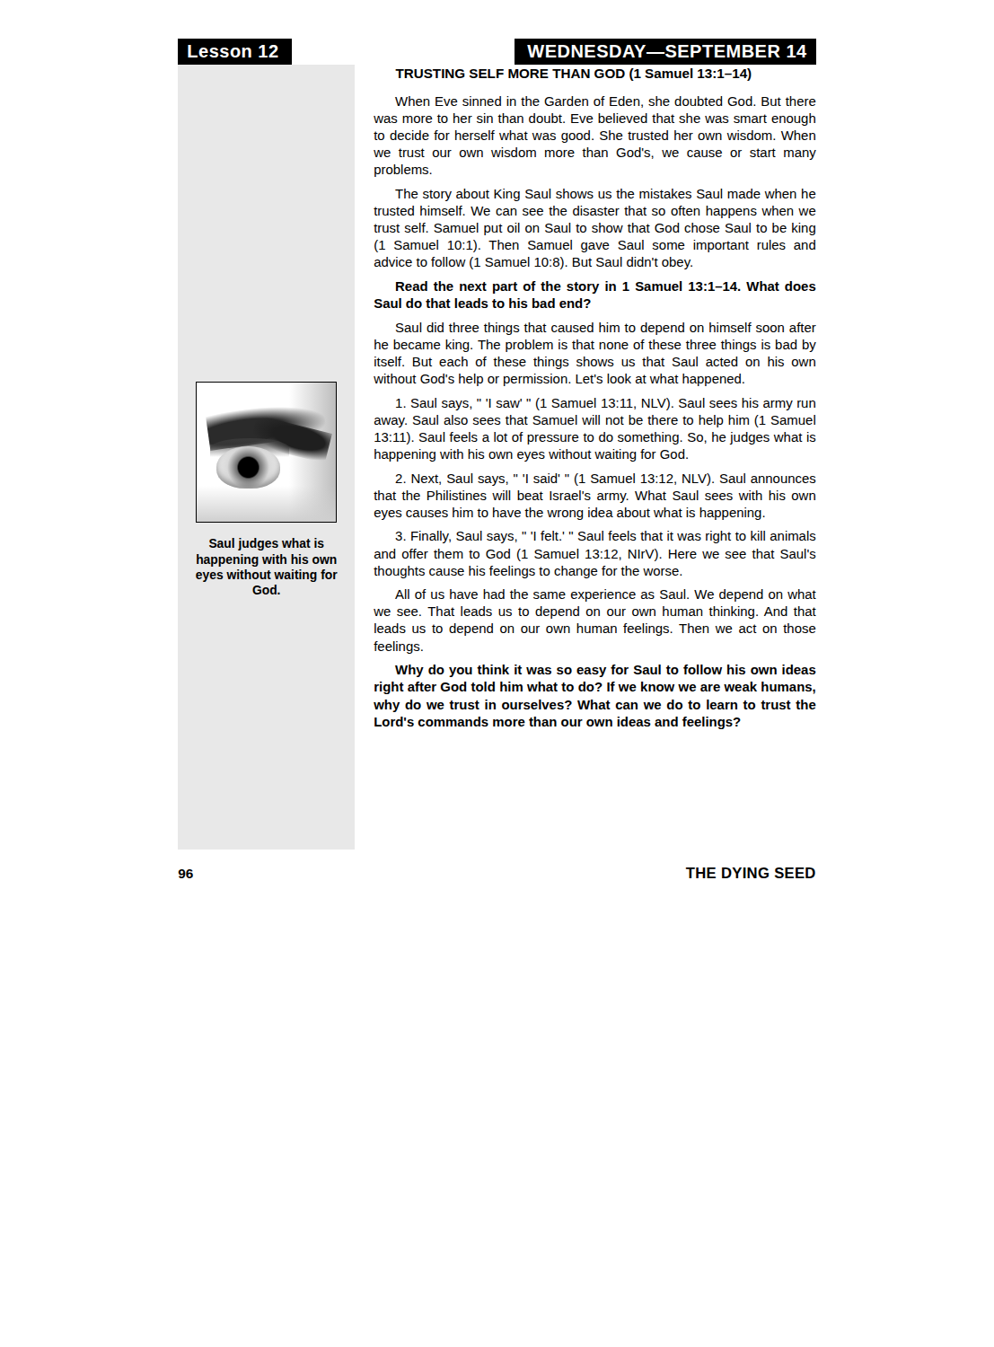Lesson 12
WEDNESDAY—SEPTEMBER 14
Saul judges what is happening with his own eyes without waiting for God.
TRUSTING SELF MORE THAN GOD (1 Samuel 13:1–14)
When Eve sinned in the Garden of Eden, she doubted God. But there was more to her sin than doubt. Eve believed that she was smart enough to decide for herself what was good. She trusted her own wisdom. When we trust our own wisdom more than God's, we cause or start many problems.
The story about King Saul shows us the mistakes Saul made when he trusted himself. We can see the disaster that so often happens when we trust self. Samuel put oil on Saul to show that God chose Saul to be king (1 Samuel 10:1). Then Samuel gave Saul some important rules and advice to follow (1 Samuel 10:8). But Saul didn't obey.
Read the next part of the story in 1 Samuel 13:1–14. What does Saul do that leads to his bad end?
Saul did three things that caused him to depend on himself soon after he became king. The problem is that none of these three things is bad by itself. But each of these things shows us that Saul acted on his own without God's help or permission. Let's look at what happened.
1. Saul says, " 'I saw' " (1 Samuel 13:11, NLV). Saul sees his army run away. Saul also sees that Samuel will not be there to help him (1 Samuel 13:11). Saul feels a lot of pressure to do something. So, he judges what is happening with his own eyes without waiting for God.
2. Next, Saul says, " 'I said' " (1 Samuel 13:12, NLV). Saul announces that the Philistines will beat Israel's army. What Saul sees with his own eyes causes him to have the wrong idea about what is happening.
3. Finally, Saul says, " 'I felt.' " Saul feels that it was right to kill animals and offer them to God (1 Samuel 13:12, NIrV). Here we see that Saul's thoughts cause his feelings to change for the worse.
All of us have had the same experience as Saul. We depend on what we see. That leads us to depend on our own human thinking. And that leads us to depend on our own human feelings. Then we act on those feelings.
Why do you think it was so easy for Saul to follow his own ideas right after God told him what to do? If we know we are weak humans, why do we trust in ourselves? What can we do to learn to trust the Lord's commands more than our own ideas and feelings?
96
THE DYING SEED